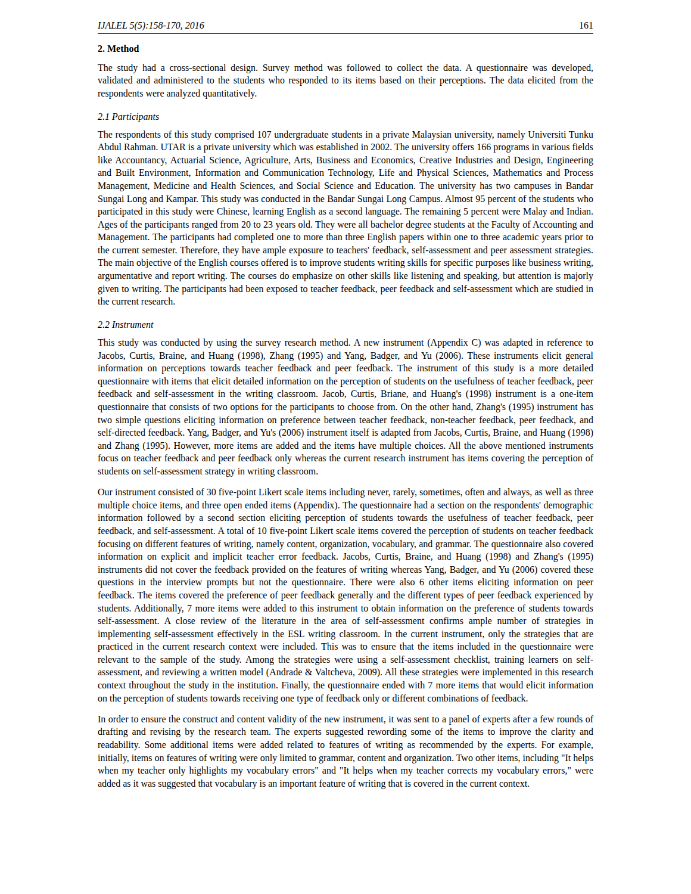IJALEL 5(5):158-170, 2016 161
2. Method
The study had a cross-sectional design. Survey method was followed to collect the data. A questionnaire was developed, validated and administered to the students who responded to its items based on their perceptions. The data elicited from the respondents were analyzed quantitatively.
2.1 Participants
The respondents of this study comprised 107 undergraduate students in a private Malaysian university, namely Universiti Tunku Abdul Rahman. UTAR is a private university which was established in 2002. The university offers 166 programs in various fields like Accountancy, Actuarial Science, Agriculture, Arts, Business and Economics, Creative Industries and Design, Engineering and Built Environment, Information and Communication Technology, Life and Physical Sciences, Mathematics and Process Management, Medicine and Health Sciences, and Social Science and Education. The university has two campuses in Bandar Sungai Long and Kampar. This study was conducted in the Bandar Sungai Long Campus. Almost 95 percent of the students who participated in this study were Chinese, learning English as a second language. The remaining 5 percent were Malay and Indian. Ages of the participants ranged from 20 to 23 years old. They were all bachelor degree students at the Faculty of Accounting and Management. The participants had completed one to more than three English papers within one to three academic years prior to the current semester. Therefore, they have ample exposure to teachers' feedback, self-assessment and peer assessment strategies. The main objective of the English courses offered is to improve students writing skills for specific purposes like business writing, argumentative and report writing. The courses do emphasize on other skills like listening and speaking, but attention is majorly given to writing. The participants had been exposed to teacher feedback, peer feedback and self-assessment which are studied in the current research.
2.2 Instrument
This study was conducted by using the survey research method. A new instrument (Appendix C) was adapted in reference to Jacobs, Curtis, Braine, and Huang (1998), Zhang (1995) and Yang, Badger, and Yu (2006). These instruments elicit general information on perceptions towards teacher feedback and peer feedback. The instrument of this study is a more detailed questionnaire with items that elicit detailed information on the perception of students on the usefulness of teacher feedback, peer feedback and self-assessment in the writing classroom. Jacob, Curtis, Briane, and Huang's (1998) instrument is a one-item questionnaire that consists of two options for the participants to choose from. On the other hand, Zhang's (1995) instrument has two simple questions eliciting information on preference between teacher feedback, non-teacher feedback, peer feedback, and self-directed feedback. Yang, Badger, and Yu's (2006) instrument itself is adapted from Jacobs, Curtis, Braine, and Huang (1998) and Zhang (1995). However, more items are added and the items have multiple choices. All the above mentioned instruments focus on teacher feedback and peer feedback only whereas the current research instrument has items covering the perception of students on self-assessment strategy in writing classroom.
Our instrument consisted of 30 five-point Likert scale items including never, rarely, sometimes, often and always, as well as three multiple choice items, and three open ended items (Appendix). The questionnaire had a section on the respondents' demographic information followed by a second section eliciting perception of students towards the usefulness of teacher feedback, peer feedback, and self-assessment. A total of 10 five-point Likert scale items covered the perception of students on teacher feedback focusing on different features of writing, namely content, organization, vocabulary, and grammar. The questionnaire also covered information on explicit and implicit teacher error feedback. Jacobs, Curtis, Braine, and Huang (1998) and Zhang's (1995) instruments did not cover the feedback provided on the features of writing whereas Yang, Badger, and Yu (2006) covered these questions in the interview prompts but not the questionnaire. There were also 6 other items eliciting information on peer feedback. The items covered the preference of peer feedback generally and the different types of peer feedback experienced by students. Additionally, 7 more items were added to this instrument to obtain information on the preference of students towards self-assessment. A close review of the literature in the area of self-assessment confirms ample number of strategies in implementing self-assessment effectively in the ESL writing classroom. In the current instrument, only the strategies that are practiced in the current research context were included. This was to ensure that the items included in the questionnaire were relevant to the sample of the study. Among the strategies were using a self-assessment checklist, training learners on self-assessment, and reviewing a written model (Andrade & Valtcheva, 2009). All these strategies were implemented in this research context throughout the study in the institution. Finally, the questionnaire ended with 7 more items that would elicit information on the perception of students towards receiving one type of feedback only or different combinations of feedback.
In order to ensure the construct and content validity of the new instrument, it was sent to a panel of experts after a few rounds of drafting and revising by the research team. The experts suggested rewording some of the items to improve the clarity and readability. Some additional items were added related to features of writing as recommended by the experts. For example, initially, items on features of writing were only limited to grammar, content and organization. Two other items, including "It helps when my teacher only highlights my vocabulary errors" and "It helps when my teacher corrects my vocabulary errors," were added as it was suggested that vocabulary is an important feature of writing that is covered in the current context.